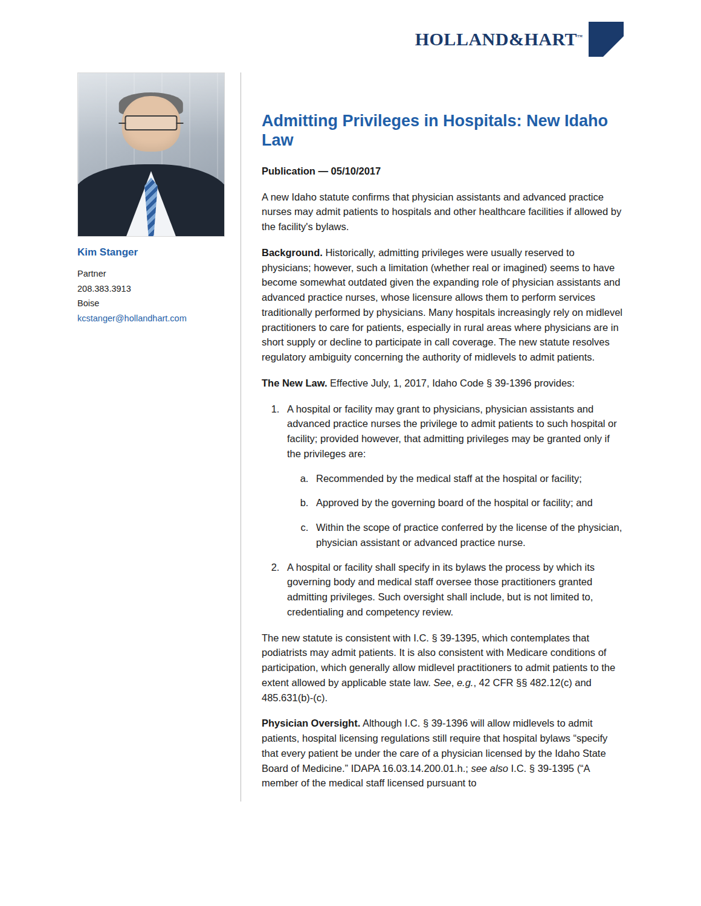HOLLAND&HART™
Kim Stanger
Partner
208.383.3913
Boise
kcstanger@hollandhart.com
Admitting Privileges in Hospitals: New Idaho Law
Publication — 05/10/2017
A new Idaho statute confirms that physician assistants and advanced practice nurses may admit patients to hospitals and other healthcare facilities if allowed by the facility's bylaws.
Background. Historically, admitting privileges were usually reserved to physicians; however, such a limitation (whether real or imagined) seems to have become somewhat outdated given the expanding role of physician assistants and advanced practice nurses, whose licensure allows them to perform services traditionally performed by physicians. Many hospitals increasingly rely on midlevel practitioners to care for patients, especially in rural areas where physicians are in short supply or decline to participate in call coverage. The new statute resolves regulatory ambiguity concerning the authority of midlevels to admit patients.
The New Law. Effective July, 1, 2017, Idaho Code § 39-1396 provides:
A hospital or facility may grant to physicians, physician assistants and advanced practice nurses the privilege to admit patients to such hospital or facility; provided however, that admitting privileges may be granted only if the privileges are:
Recommended by the medical staff at the hospital or facility;
Approved by the governing board of the hospital or facility; and
Within the scope of practice conferred by the license of the physician, physician assistant or advanced practice nurse.
A hospital or facility shall specify in its bylaws the process by which its governing body and medical staff oversee those practitioners granted admitting privileges. Such oversight shall include, but is not limited to, credentialing and competency review.
The new statute is consistent with I.C. § 39-1395, which contemplates that podiatrists may admit patients. It is also consistent with Medicare conditions of participation, which generally allow midlevel practitioners to admit patients to the extent allowed by applicable state law. See, e.g., 42 CFR §§ 482.12(c) and 485.631(b)-(c).
Physician Oversight. Although I.C. § 39-1396 will allow midlevels to admit patients, hospital licensing regulations still require that hospital bylaws “specify that every patient be under the care of a physician licensed by the Idaho State Board of Medicine.” IDAPA 16.03.14.200.01.h.; see also I.C. § 39-1395 (“A member of the medical staff licensed pursuant to